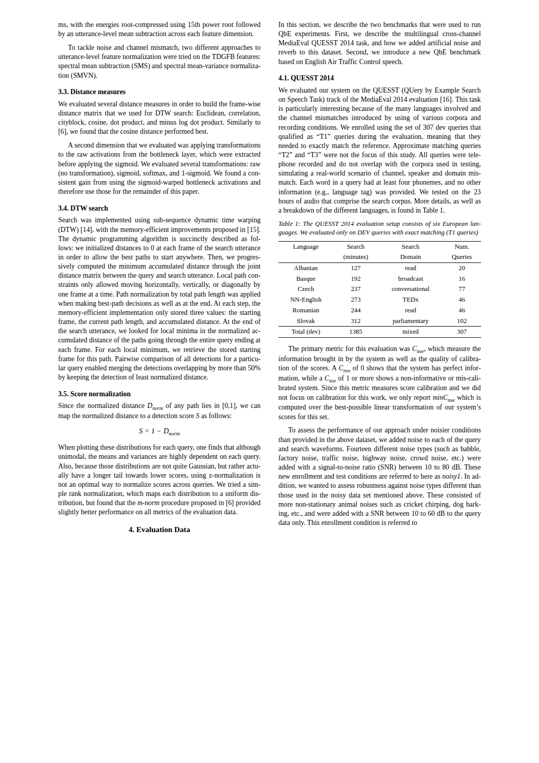ms, with the energies root-compressed using 15th power root followed by an utterance-level mean subtraction across each feature dimension.
To tackle noise and channel mismatch, two different approaches to utterance-level feature normalization were tried on the TDGFB features: spectral mean subtraction (SMS) and spectral mean-variance normalization (SMVN).
3.3. Distance measures
We evaluated several distance measures in order to build the frame-wise distance matrix that we used for DTW search: Euclidean, correlation, cityblock, cosine, dot product, and minus log dot product. Similarly to [6], we found that the cosine distance performed best.
A second dimension that we evaluated was applying transformations to the raw activations from the bottleneck layer, which were extracted before applying the sigmoid. We evaluated several transformations: raw (no transformation), sigmoid, softmax, and 1-sigmoid. We found a consistent gain from using the sigmoid-warped bottleneck activations and therefore use those for the remainder of this paper.
3.4. DTW search
Search was implemented using sub-sequence dynamic time warping (DTW) [14], with the memory-efficient improvements proposed in [15]. The dynamic programming algorithm is succinctly described as follows: we initialized distances to 0 at each frame of the search utterance in order to allow the best paths to start anywhere. Then, we progressively computed the minimum accumulated distance through the joint distance matrix between the query and search utterance. Local path constraints only allowed moving horizontally, vertically, or diagonally by one frame at a time. Path normalization by total path length was applied when making best-path decisions as well as at the end. At each step, the memory-efficient implementation only stored three values: the starting frame, the current path length, and accumulated distance. At the end of the search utterance, we looked for local minima in the normalized accumulated distance of the paths going through the entire query ending at each frame. For each local minimum, we retrieve the stored starting frame for this path. Pairwise comparison of all detections for a particular query enabled merging the detections overlapping by more than 50% by keeping the detection of least normalized distance.
3.5. Score normalization
Since the normalized distance Dnorm of any path lies in [0,1], we can map the normalized distance to a detection score S as follows:
S = 1 − Dnorm
When plotting these distributions for each query, one finds that although unimodal, the means and variances are highly dependent on each query. Also, because those distributions are not quite Gaussian, but rather actually have a longer tail towards lower scores, using z-normalization is not an optimal way to normalize scores across queries. We tried a simple rank normalization, which maps each distribution to a uniform distribution, but found that the m-norm procedure proposed in [6] provided slightly better performance on all metrics of the evaluation data.
4. Evaluation Data
In this section, we describe the two benchmarks that were used to run QbE experiments. First, we describe the multilingual cross-channel MediaEval QUESST 2014 task, and how we added artificial noise and reverb to this dataset. Second, we introduce a new QbE benchmark based on English Air Traffic Control speech.
4.1. QUESST 2014
We evaluated our system on the QUESST (QUery by Example Search on Speech Task) track of the MediaEval 2014 evaluation [16]. This task is particularly interesting because of the many languages involved and the channel mismatches introduced by using of various corpora and recording conditions. We enrolled using the set of 307 dev queries that qualified as “T1” queries during the evaluation, meaning that they needed to exactly match the reference. Approximate matching queries “T2” and “T3” were not the focus of this study. All queries were telephone recorded and do not overlap with the corpora used in testing, simulating a real-world scenario of channel, speaker and domain mismatch. Each word in a query had at least four phonemes, and no other information (e.g., language tag) was provided. We tested on the 23 hours of audio that comprise the search corpus. More details, as well as a breakdown of the different languages, is found in Table 1.
Table 1: The QUESST 2014 evaluation setup consists of six European languages. We evaluated only on DEV queries with exact matching (T1 queries)
| Language | Search | Search | Num. |
| --- | --- | --- | --- |
| | (minutes) | Domain | Queries |
| Albanian | 127 | read | 20 |
| Basque | 192 | broadcast | 16 |
| Czech | 237 | conversational | 77 |
| NN-English | 273 | TEDx | 46 |
| Romanian | 244 | read | 46 |
| Slovak | 312 | parliamentary | 102 |
| Total (dev) | 1385 | mixed | 307 |
The primary metric for this evaluation was Cnxe, which measure the information brought in by the system as well as the quality of calibration of the scores. A Cnxe of 0 shows that the system has perfect information, while a Cnxe of 1 or more shows a non-informative or mis-calibrated system. Since this metric measures score calibration and we did not focus on calibration for this work, we only report minCnxe which is computed over the best-possible linear transformation of our system’s scores for this set.
To assess the performance of our approach under noisier conditions than provided in the above dataset, we added noise to each of the query and search waveforms. Fourteen different noise types (such as babble, factory noise, traffic noise, highway noise, crowd noise, etc.) were added with a signal-to-noise ratio (SNR) between 10 to 80 dB. These new enrollment and test conditions are referred to here as noisy1. In addition, we wanted to assess robustness against noise types different than those used in the noisy data set mentioned above. These consisted of more non-stationary animal noises such as cricket chirping, dog barking, etc., and were added with a SNR between 10 to 60 dB to the query data only. This enrollment condition is referred to